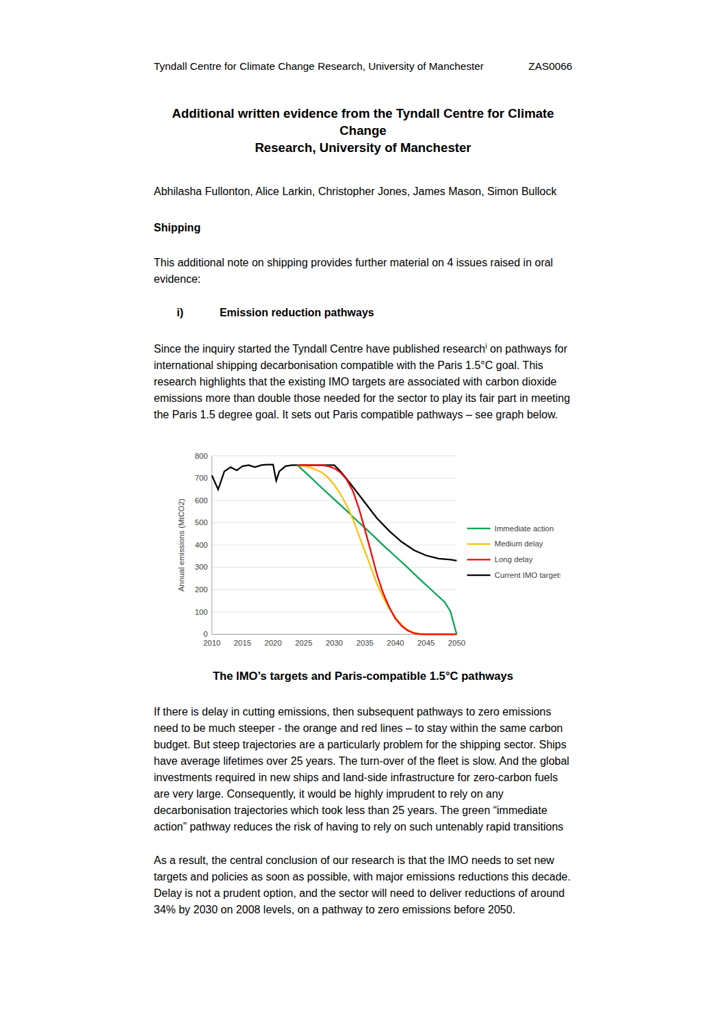Tyndall Centre for Climate Change Research, University of Manchester
ZAS0066
Additional written evidence from the Tyndall Centre for Climate Change
Research, University of Manchester
Abhilasha Fullonton, Alice Larkin, Christopher Jones, James Mason, Simon Bullock
Shipping
This additional note on shipping provides further material on 4 issues raised in oral evidence:
i) Emission reduction pathways
Since the inquiry started the Tyndall Centre have published researchi on pathways for international shipping decarbonisation compatible with the Paris 1.5°C goal. This research highlights that the existing IMO targets are associated with carbon dioxide emissions more than double those needed for the sector to play its fair part in meeting the Paris 1.5 degree goal. It sets out Paris compatible pathways – see graph below.
800 700 600 500 400 300 200 100 0 Annual emissions (MtCO2) 2010 2015 2020 2025 2030 2035 2040 2045 2050 Immediate action Medium delay Long delay Current IMO targets
The IMO’s targets and Paris-compatible 1.5°C pathways
If there is delay in cutting emissions, then subsequent pathways to zero emissions need to be much steeper - the orange and red lines – to stay within the same carbon budget. But steep trajectories are a particularly problem for the shipping sector. Ships have average lifetimes over 25 years. The turn-over of the fleet is slow. And the global investments required in new ships and land-side infrastructure for zero-carbon fuels are very large. Consequently, it would be highly imprudent to rely on any decarbonisation trajectories which took less than 25 years. The green “immediate action” pathway reduces the risk of having to rely on such untenably rapid transitions
As a result, the central conclusion of our research is that the IMO needs to set new targets and policies as soon as possible, with major emissions reductions this decade. Delay is not a prudent option, and the sector will need to deliver reductions of around 34% by 2030 on 2008 levels, on a pathway to zero emissions before 2050.